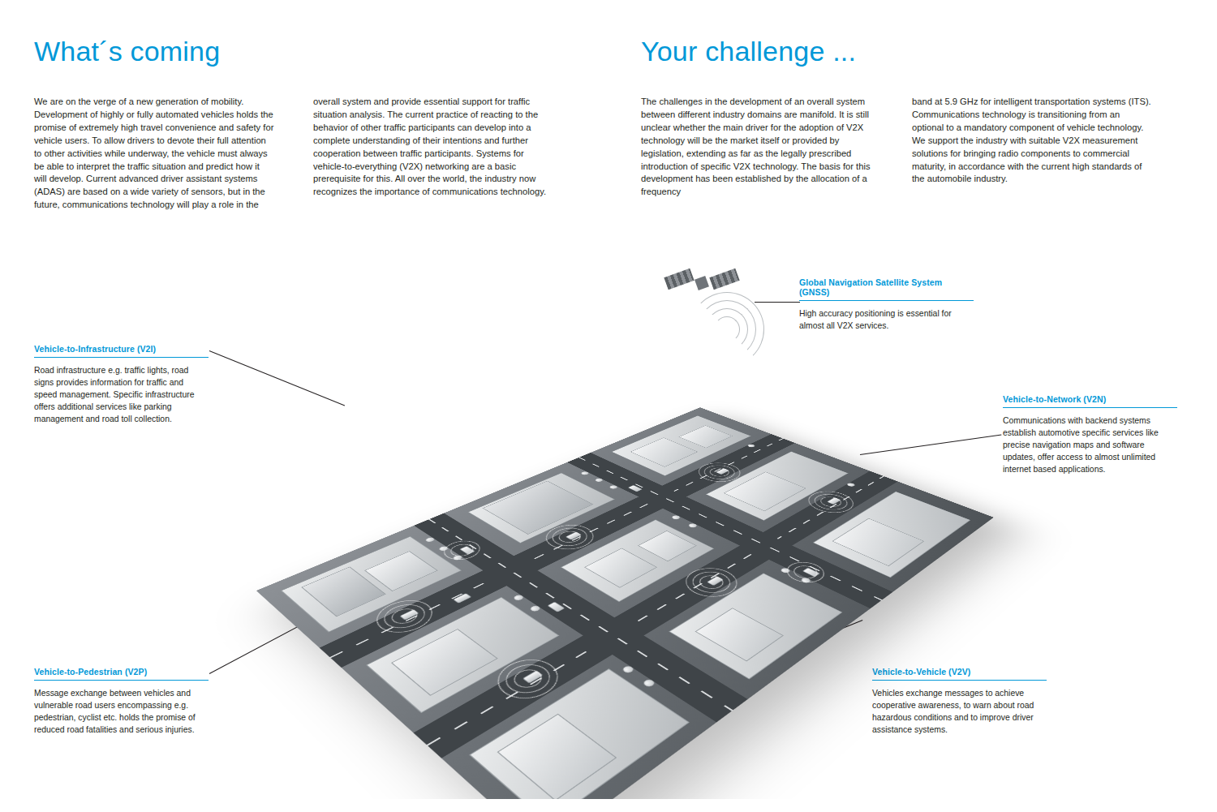What´s coming
Your challenge ...
We are on the verge of a new generation of mobility. Development of highly or fully automated vehicles holds the promise of extremely high travel convenience and safety for vehicle users. To allow drivers to devote their full attention to other activities while underway, the vehicle must always be able to interpret the traffic situation and predict how it will develop. Current advanced driver assistant systems (ADAS) are based on a wide variety of sensors, but in the future, communications technology will play a role in the
overall system and provide essential support for traffic situation analysis. The current practice of reacting to the behavior of other traffic participants can develop into a complete understanding of their intentions and further cooperation between traffic participants. Systems for vehicle-to-everything (V2X) networking are a basic prerequisite for this. All over the world, the industry now recognizes the importance of communications technology.
The challenges in the development of an overall system between different industry domains are manifold. It is still unclear whether the main driver for the adoption of V2X technology will be the market itself or provided by legislation, extending as far as the legally prescribed introduction of specific V2X technology. The basis for this development has been established by the allocation of a frequency
band at 5.9 GHz for intelligent transportation systems (ITS). Communications technology is transitioning from an optional to a mandatory component of vehicle technology. We support the industry with suitable V2X measurement solutions for bringing radio components to commercial maturity, in accordance with the current high standards of the automobile industry.
Vehicle-to-Infrastructure (V2I)
Road infrastructure e.g. traffic lights, road signs provides information for traffic and speed management. Specific infrastructure offers additional services like parking management and road toll collection.
Vehicle-to-Pedestrian (V2P)
Message exchange between vehicles and vulnerable road users encompassing e.g. pedestrian, cyclist etc. holds the promise of reduced road fatalities and serious injuries.
Global Navigation Satellite System (GNSS)
High accuracy positioning is essential for almost all V2X services.
Vehicle-to-Network (V2N)
Communications with backend systems establish automotive specific services like precise navigation maps and software updates, offer access to almost unlimited internet based applications.
Vehicle-to-Vehicle (V2V)
Vehicles exchange messages to achieve cooperative awareness, to warn about road hazardous conditions and to improve driver assistance systems.